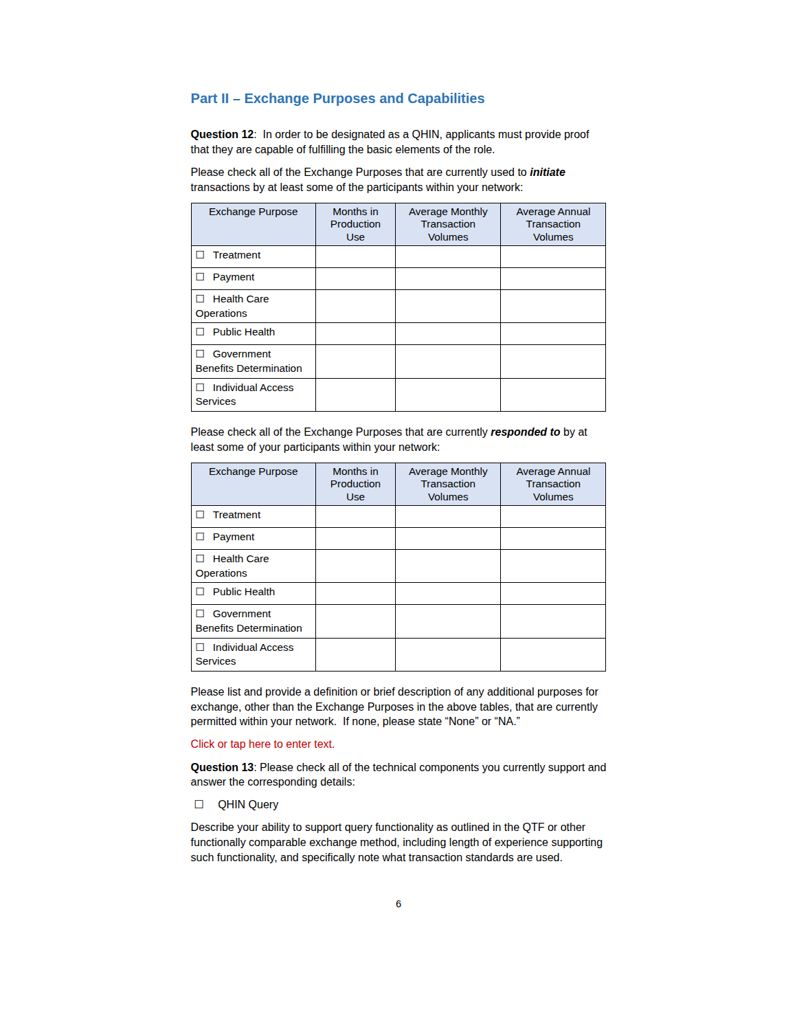Part II – Exchange Purposes and Capabilities
Question 12: In order to be designated as a QHIN, applicants must provide proof that they are capable of fulfilling the basic elements of the role.
Please check all of the Exchange Purposes that are currently used to initiate transactions by at least some of the participants within your network:
| Exchange Purpose | Months in Production Use | Average Monthly Transaction Volumes | Average Annual Transaction Volumes |
| --- | --- | --- | --- |
| ☐ Treatment | | | |
| ☐ Payment | | | |
| ☐ Health Care Operations | | | |
| ☐ Public Health | | | |
| ☐ Government Benefits Determination | | | |
| ☐ Individual Access Services | | | |
Please check all of the Exchange Purposes that are currently responded to by at least some of your participants within your network:
| Exchange Purpose | Months in Production Use | Average Monthly Transaction Volumes | Average Annual Transaction Volumes |
| --- | --- | --- | --- |
| ☐ Treatment | | | |
| ☐ Payment | | | |
| ☐ Health Care Operations | | | |
| ☐ Public Health | | | |
| ☐ Government Benefits Determination | | | |
| ☐ Individual Access Services | | | |
Please list and provide a definition or brief description of any additional purposes for exchange, other than the Exchange Purposes in the above tables, that are currently permitted within your network. If none, please state “None” or “NA.”
Click or tap here to enter text.
Question 13: Please check all of the technical components you currently support and answer the corresponding details:
☐ QHIN Query
Describe your ability to support query functionality as outlined in the QTF or other functionally comparable exchange method, including length of experience supporting such functionality, and specifically note what transaction standards are used.
6